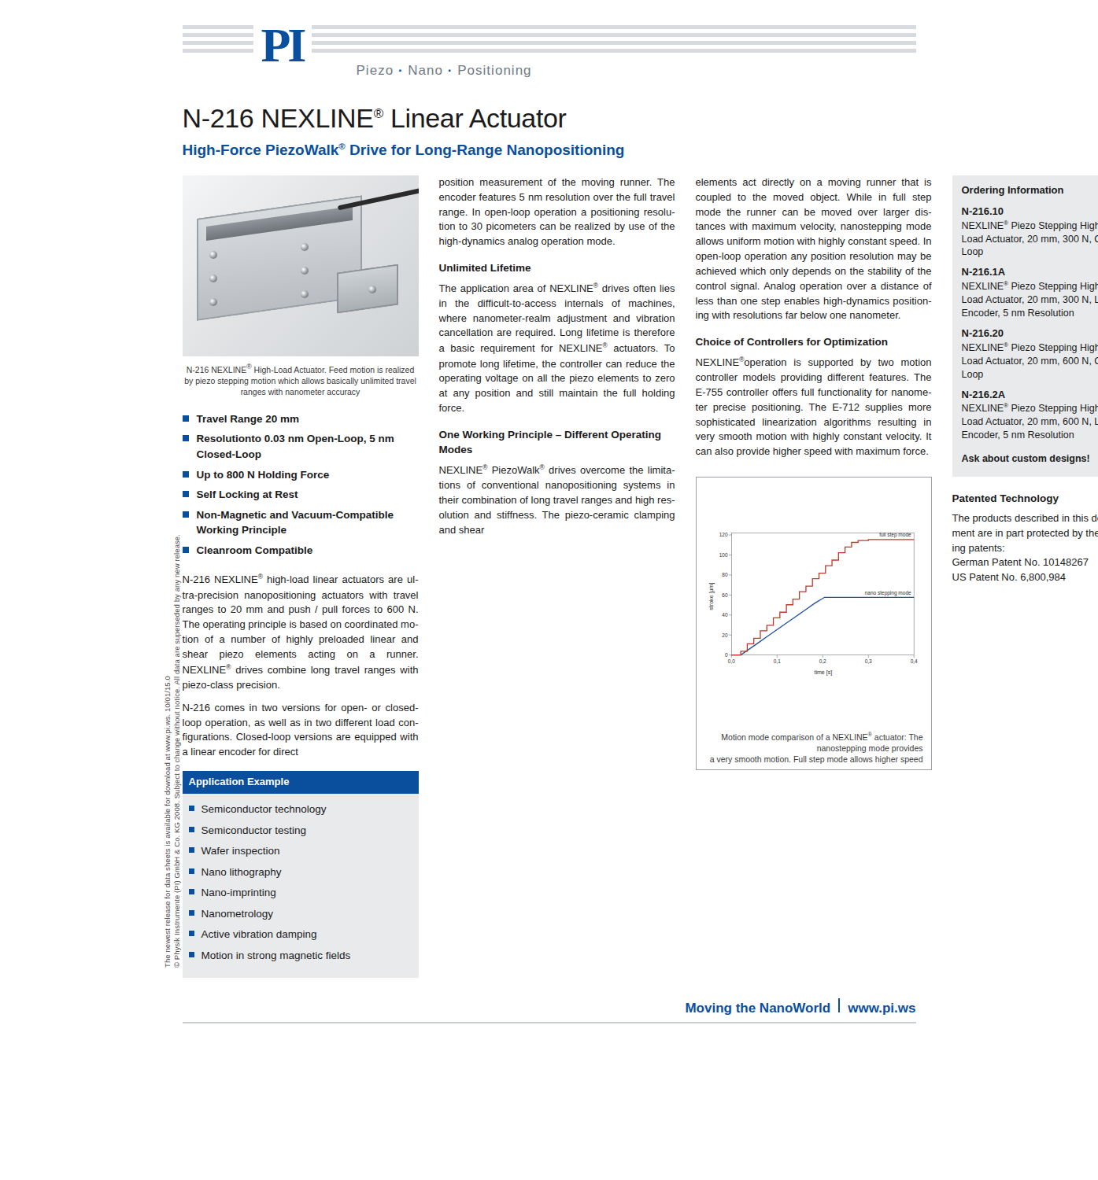© Physik Instrumente (PI) GmbH & Co. KG 2008. Subject to change without notice. All data are superseded by any new release. The newest release for data sheets is available for download at www.pi.ws. 10/01/15.0
PI
Piezo · Nano · Positioning
N-216 NEXLINE® Linear Actuator
High-Force PiezoWalk® Drive for Long-Range Nanopositioning
N-216 NEXLINE® High-Load Actuator. Feed motion is realized by piezo stepping motion which allows basically unlimited travel ranges with nanometer accuracy
Travel Range 20 mm
Resolutionto 0.03 nm Open-Loop, 5 nm Closed-Loop
Up to 800 N Holding Force
Self Locking at Rest
Non-Magnetic and Vacuum-Compatible Working Principle
Cleanroom Compatible
N-216 NEXLINE® high-load linear actuators are ultra-precision nanopositioning actuators with travel ranges to 20 mm and push / pull forces to 600 N. The operating principle is based on coordinated motion of a number of highly preloaded linear and shear piezo elements acting on a runner. NEXLINE® drives combine long travel ranges with piezo-class precision.
N-216 comes in two versions for open- or closed-loop operation, as well as in two different load configurations. Closed-loop versions are equipped with a linear encoder for direct
Application Example
Semiconductor technology
Semiconductor testing
Wafer inspection
Nano lithography
Nano-imprinting
Nanometrology
Active vibration damping
Motion in strong magnetic fields
position measurement of the moving runner. The encoder features 5 nm resolution over the full travel range. In open-loop operation a positioning resolution to 30 picometers can be realized by use of the high-dynamics analog operation mode.
Unlimited Lifetime
The application area of NEXLINE® drives often lies in the difficult-to-access internals of machines, where nanometer-realm adjustment and vibration cancellation are required. Long lifetime is therefore a basic requirement for NEXLINE® actuators. To promote long lifetime, the controller can reduce the operating voltage on all the piezo elements to zero at any position and still maintain the full holding force.
One Working Principle – Different Operating Modes
NEXLINE® PiezoWalk® drives overcome the limitations of conventional nanopositioning systems in their combination of long travel ranges and high resolution and stiffness. The piezo-ceramic clamping and shear
elements act directly on a moving runner that is coupled to the moved object. While in full step mode the runner can be moved over larger distances with maximum velocity, nanostepping mode allows uniform motion with highly constant speed. In open-loop operation any position resolution may be achieved which only depends on the stability of the control signal. Analog operation over a distance of less than one step enables high-dynamics positioning with resolutions far below one nanometer.
Choice of Controllers for Optimization
NEXLINE®operation is supported by two motion controller models providing different features. The E-755 controller offers full functionality for nanometer precise positioning. The E-712 supplies more sophisticated linearization algorithms resulting in very smooth motion with highly constant velocity. It can also provide higher speed with maximum force.
120 100 80 60 40 20 0 0,0 0,1 0,2 0,3 0,4 time [s] stroke [µm] full step mode nano stepping mode
Motion mode comparison of a NEXLINE® actuator: The nanostepping mode provides
a very smooth motion. Full step mode allows higher speed
Ordering Information
N-216.10
NEXLINE® Piezo Stepping High-Load Actuator, 20 mm, 300 N, Open-Loop
N-216.1A
NEXLINE® Piezo Stepping High-Load Actuator, 20 mm, 300 N, Linear Encoder, 5 nm Resolution
N-216.20
NEXLINE® Piezo Stepping High-Load Actuator, 20 mm, 600 N, Open-Loop
N-216.2A
NEXLINE® Piezo Stepping High-Load Actuator, 20 mm, 600 N, Linear Encoder, 5 nm Resolution
Ask about custom designs!
Patented Technology
The products described in this document are in part protected by the following patents:
German Patent No. 10148267
US Patent No. 6,800,984
Moving the NanoWorld www.pi.ws